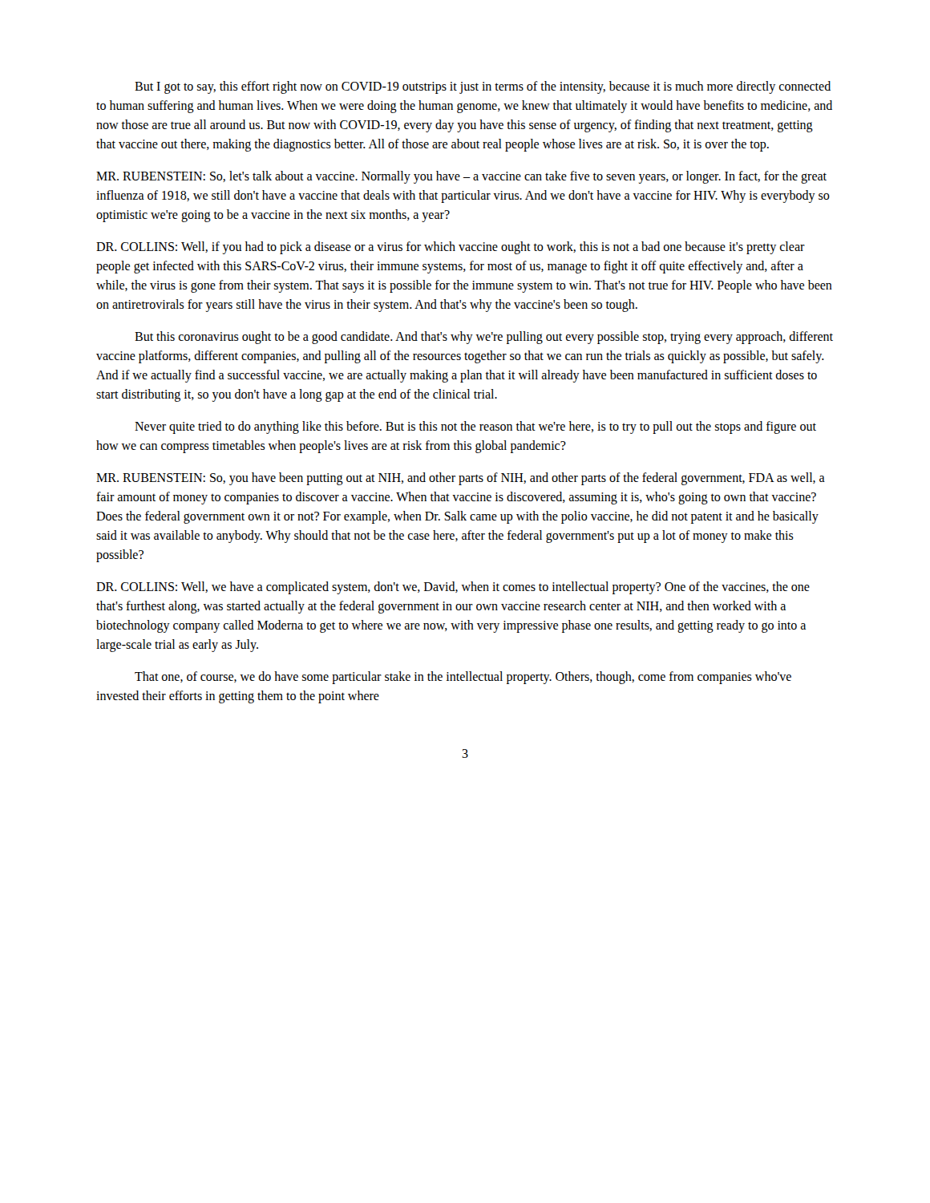But I got to say, this effort right now on COVID-19 outstrips it just in terms of the intensity, because it is much more directly connected to human suffering and human lives. When we were doing the human genome, we knew that ultimately it would have benefits to medicine, and now those are true all around us. But now with COVID-19, every day you have this sense of urgency, of finding that next treatment, getting that vaccine out there, making the diagnostics better. All of those are about real people whose lives are at risk. So, it is over the top.
MR. RUBENSTEIN: So, let's talk about a vaccine. Normally you have – a vaccine can take five to seven years, or longer. In fact, for the great influenza of 1918, we still don't have a vaccine that deals with that particular virus. And we don't have a vaccine for HIV. Why is everybody so optimistic we're going to be a vaccine in the next six months, a year?
DR. COLLINS: Well, if you had to pick a disease or a virus for which vaccine ought to work, this is not a bad one because it's pretty clear people get infected with this SARS-CoV-2 virus, their immune systems, for most of us, manage to fight it off quite effectively and, after a while, the virus is gone from their system. That says it is possible for the immune system to win. That's not true for HIV. People who have been on antiretrovirals for years still have the virus in their system. And that's why the vaccine's been so tough.
But this coronavirus ought to be a good candidate. And that's why we're pulling out every possible stop, trying every approach, different vaccine platforms, different companies, and pulling all of the resources together so that we can run the trials as quickly as possible, but safely. And if we actually find a successful vaccine, we are actually making a plan that it will already have been manufactured in sufficient doses to start distributing it, so you don't have a long gap at the end of the clinical trial.
Never quite tried to do anything like this before. But is this not the reason that we're here, is to try to pull out the stops and figure out how we can compress timetables when people's lives are at risk from this global pandemic?
MR. RUBENSTEIN: So, you have been putting out at NIH, and other parts of NIH, and other parts of the federal government, FDA as well, a fair amount of money to companies to discover a vaccine. When that vaccine is discovered, assuming it is, who's going to own that vaccine? Does the federal government own it or not? For example, when Dr. Salk came up with the polio vaccine, he did not patent it and he basically said it was available to anybody. Why should that not be the case here, after the federal government's put up a lot of money to make this possible?
DR. COLLINS: Well, we have a complicated system, don't we, David, when it comes to intellectual property? One of the vaccines, the one that's furthest along, was started actually at the federal government in our own vaccine research center at NIH, and then worked with a biotechnology company called Moderna to get to where we are now, with very impressive phase one results, and getting ready to go into a large-scale trial as early as July.
That one, of course, we do have some particular stake in the intellectual property. Others, though, come from companies who've invested their efforts in getting them to the point where
3